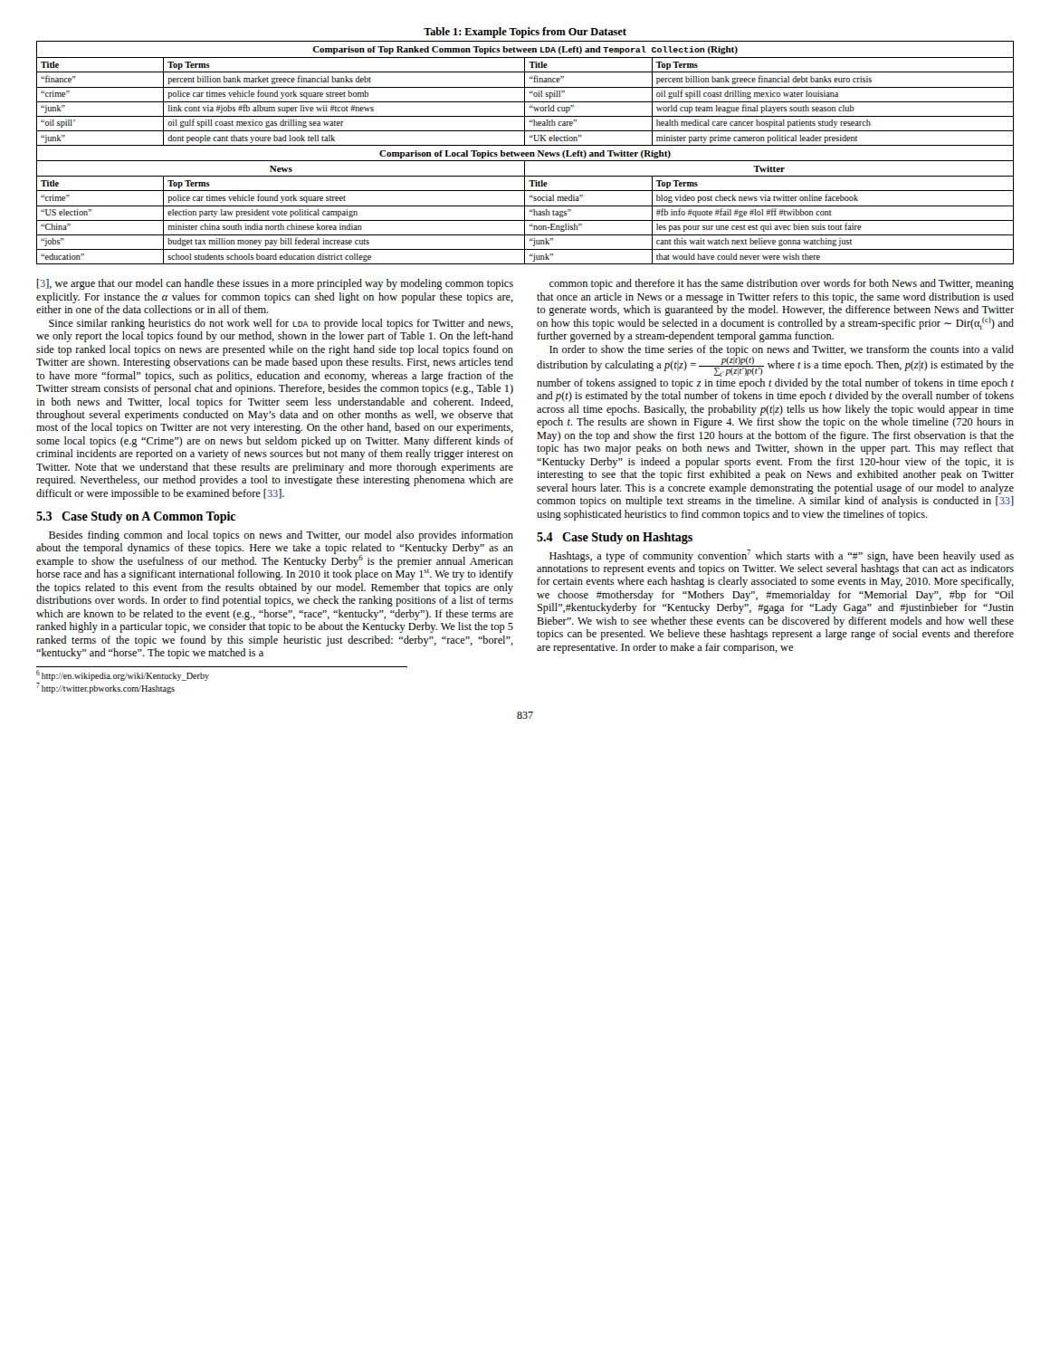Table 1: Example Topics from Our Dataset
| Comparison of Top Ranked Common Topics between LDA (Left) and Temporal Collection (Right) |
| Title | Top Terms | Title | Top Terms |
| “finance” | percent billion bank market greece financial banks debt | “finance” | percent billion bank greece financial debt banks euro crisis |
| “crime” | police car times vehicle found york square street bomb | “oil spill” | oil gulf spill coast drilling mexico water louisiana |
| “junk” | link cont via #jobs #fb album super live wii #tcot #news | “world cup” | world cup team league final players south season club |
| “oil spill’ | oil gulf spill coast mexico gas drilling sea water | “health care” | health medical care cancer hospital patients study research |
| “junk” | dont people cant thats youre bad look tell talk | “UK election” | minister party prime cameron political leader president |
| Comparison of Local Topics between News (Left) and Twitter (Right) |
| News | Twitter |
| Title | Top Terms | Title | Top Terms |
| “crime” | police car times vehicle found york square street | “social media” | blog video post check news via twitter online facebook |
| “US election” | election party law president vote political campaign | “hash tags” | #fb info #quote #fail #ge #lol #ff #twibbon cont |
| “China” | minister china south india north chinese korea indian | “non-English” | les pas pour sur une cest est qui avec bien suis tout faire |
| “jobs” | budget tax million money pay bill federal increase cuts | “junk” | cant this wait watch next believe gonna watching just |
| “education” | school students schools board education district college | “junk” | that would have could never were wish there |
[3], we argue that our model can handle these issues in a more principled way by modeling common topics explicitly. For instance the α values for common topics can shed light on how popular these topics are, either in one of the data collections or in all of them.
Since similar ranking heuristics do not work well for LDA to provide local topics for Twitter and news, we only report the local topics found by our method, shown in the lower part of Table 1. On the left-hand side top ranked local topics on news are presented while on the right hand side top local topics found on Twitter are shown. Interesting observations can be made based upon these results. First, news articles tend to have more “formal” topics, such as politics, education and economy, whereas a large fraction of the Twitter stream consists of personal chat and opinions. Therefore, besides the common topics (e.g., Table 1) in both news and Twitter, local topics for Twitter seem less understandable and coherent. Indeed, throughout several experiments conducted on May’s data and on other months as well, we observe that most of the local topics on Twitter are not very interesting. On the other hand, based on our experiments, some local topics (e.g “Crime”) are on news but seldom picked up on Twitter. Many different kinds of criminal incidents are reported on a variety of news sources but not many of them really trigger interest on Twitter. Note that we understand that these results are preliminary and more thorough experiments are required. Nevertheless, our method provides a tool to investigate these interesting phenomena which are difficult or were impossible to be examined before [33].
5.3 Case Study on A Common Topic
Besides finding common and local topics on news and Twitter, our model also provides information about the temporal dynamics of these topics. Here we take a topic related to “Kentucky Derby” as an example to show the usefulness of our method. The Kentucky Derby6 is the premier annual American horse race and has a significant international following. In 2010 it took place on May 1st. We try to identify the topics related to this event from the results obtained by our model. Remember that topics are only distributions over words. In order to find potential topics, we check the ranking positions of a list of terms which are known to be related to the event (e.g., “horse”, “race”, “kentucky”, “derby”). If these terms are ranked highly in a particular topic, we consider that topic to be about the Kentucky Derby. We list the top 5 ranked terms of the topic we found by this simple heuristic just described: “derby”, “race”, “borel”, “kentucky” and “horse”. The topic we matched is a
common topic and therefore it has the same distribution over words for both News and Twitter, meaning that once an article in News or a message in Twitter refers to this topic, the same word distribution is used to generate words, which is guaranteed by the model. However, the difference between News and Twitter on how this topic would be selected in a document is controlled by a stream-specific prior ∼ Dir(αt(c)) and further governed by a stream-dependent temporal gamma function.
In order to show the time series of the topic on news and Twitter, we transform the counts into a valid distribution by calculating a p(t|z) = p(z|t)p(t)∑t′ p(z|t′)p(t′) where t is a time epoch. Then, p(z|t) is estimated by the number of tokens assigned to topic z in time epoch t divided by the total number of tokens in time epoch t and p(t) is estimated by the total number of tokens in time epoch t divided by the overall number of tokens across all time epochs. Basically, the probability p(t|z) tells us how likely the topic would appear in time epoch t. The results are shown in Figure 4. We first show the topic on the whole timeline (720 hours in May) on the top and show the first 120 hours at the bottom of the figure. The first observation is that the topic has two major peaks on both news and Twitter, shown in the upper part. This may reflect that “Kentucky Derby” is indeed a popular sports event. From the first 120-hour view of the topic, it is interesting to see that the topic first exhibited a peak on News and exhibited another peak on Twitter several hours later. This is a concrete example demonstrating the potential usage of our model to analyze common topics on multiple text streams in the timeline. A similar kind of analysis is conducted in [33] using sophisticated heuristics to find common topics and to view the timelines of topics.
5.4 Case Study on Hashtags
Hashtags, a type of community convention7 which starts with a “#” sign, have been heavily used as annotations to represent events and topics on Twitter. We select several hashtags that can act as indicators for certain events where each hashtag is clearly associated to some events in May, 2010. More specifically, we choose #mothersday for “Mothers Day”, #memorialday for “Memorial Day”, #bp for “Oil Spill”,#kentuckyderby for “Kentucky Derby”, #gaga for “Lady Gaga” and #justinbieber for “Justin Bieber”. We wish to see whether these events can be discovered by different models and how well these topics can be presented. We believe these hashtags represent a large range of social events and therefore are representative. In order to make a fair comparison, we
6http://en.wikipedia.org/wiki/Kentucky_Derby
7http://twitter.pbworks.com/Hashtags
837